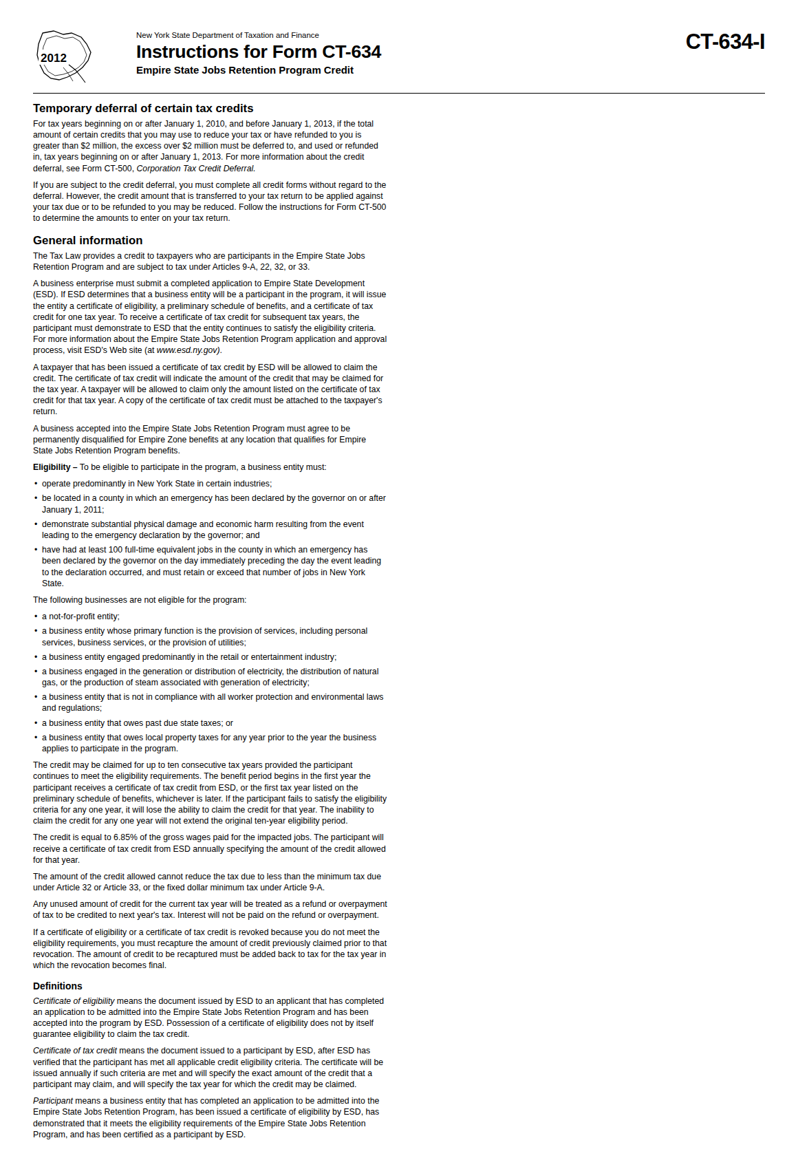2012
New York State Department of Taxation and Finance
Instructions for Form CT-634
Empire State Jobs Retention Program Credit
CT-634-I
Temporary deferral of certain tax credits
For tax years beginning on or after January 1, 2010, and before January 1, 2013, if the total amount of certain credits that you may use to reduce your tax or have refunded to you is greater than $2 million, the excess over $2 million must be deferred to, and used or refunded in, tax years beginning on or after January 1, 2013. For more information about the credit deferral, see Form CT-500, Corporation Tax Credit Deferral.
If you are subject to the credit deferral, you must complete all credit forms without regard to the deferral. However, the credit amount that is transferred to your tax return to be applied against your tax due or to be refunded to you may be reduced. Follow the instructions for Form CT-500 to determine the amounts to enter on your tax return.
General information
The Tax Law provides a credit to taxpayers who are participants in the Empire State Jobs Retention Program and are subject to tax under Articles 9-A, 22, 32, or 33.
A business enterprise must submit a completed application to Empire State Development (ESD). If ESD determines that a business entity will be a participant in the program, it will issue the entity a certificate of eligibility, a preliminary schedule of benefits, and a certificate of tax credit for one tax year. To receive a certificate of tax credit for subsequent tax years, the participant must demonstrate to ESD that the entity continues to satisfy the eligibility criteria. For more information about the Empire State Jobs Retention Program application and approval process, visit ESD's Web site (at www.esd.ny.gov).
A taxpayer that has been issued a certificate of tax credit by ESD will be allowed to claim the credit. The certificate of tax credit will indicate the amount of the credit that may be claimed for the tax year. A taxpayer will be allowed to claim only the amount listed on the certificate of tax credit for that tax year. A copy of the certificate of tax credit must be attached to the taxpayer's return.
A business accepted into the Empire State Jobs Retention Program must agree to be permanently disqualified for Empire Zone benefits at any location that qualifies for Empire State Jobs Retention Program benefits.
Eligibility – To be eligible to participate in the program, a business entity must:
operate predominantly in New York State in certain industries;
be located in a county in which an emergency has been declared by the governor on or after January 1, 2011;
demonstrate substantial physical damage and economic harm resulting from the event leading to the emergency declaration by the governor; and
have had at least 100 full-time equivalent jobs in the county in which an emergency has been declared by the governor on the day immediately preceding the day the event leading to the declaration occurred, and must retain or exceed that number of jobs in New York State.
The following businesses are not eligible for the program:
a not-for-profit entity;
a business entity whose primary function is the provision of services, including personal services, business services, or the provision of utilities;
a business entity engaged predominantly in the retail or entertainment industry;
a business engaged in the generation or distribution of electricity, the distribution of natural gas, or the production of steam associated with generation of electricity;
a business entity that is not in compliance with all worker protection and environmental laws and regulations;
a business entity that owes past due state taxes; or
a business entity that owes local property taxes for any year prior to the year the business applies to participate in the program.
The credit may be claimed for up to ten consecutive tax years provided the participant continues to meet the eligibility requirements. The benefit period begins in the first year the participant receives a certificate of tax credit from ESD, or the first tax year listed on the preliminary schedule of benefits, whichever is later. If the participant fails to satisfy the eligibility criteria for any one year, it will lose the ability to claim the credit for that year. The inability to claim the credit for any one year will not extend the original ten-year eligibility period.
The credit is equal to 6.85% of the gross wages paid for the impacted jobs. The participant will receive a certificate of tax credit from ESD annually specifying the amount of the credit allowed for that year.
The amount of the credit allowed cannot reduce the tax due to less than the minimum tax due under Article 32 or Article 33, or the fixed dollar minimum tax under Article 9-A.
Any unused amount of credit for the current tax year will be treated as a refund or overpayment of tax to be credited to next year's tax. Interest will not be paid on the refund or overpayment.
If a certificate of eligibility or a certificate of tax credit is revoked because you do not meet the eligibility requirements, you must recapture the amount of credit previously claimed prior to that revocation. The amount of credit to be recaptured must be added back to tax for the tax year in which the revocation becomes final.
Definitions
Certificate of eligibility means the document issued by ESD to an applicant that has completed an application to be admitted into the Empire State Jobs Retention Program and has been accepted into the program by ESD. Possession of a certificate of eligibility does not by itself guarantee eligibility to claim the tax credit.
Certificate of tax credit means the document issued to a participant by ESD, after ESD has verified that the participant has met all applicable credit eligibility criteria. The certificate will be issued annually if such criteria are met and will specify the exact amount of the credit that a participant may claim, and will specify the tax year for which the credit may be claimed.
Participant means a business entity that has completed an application to be admitted into the Empire State Jobs Retention Program, has been issued a certificate of eligibility by ESD, has demonstrated that it meets the eligibility requirements of the Empire State Jobs Retention Program, and has been certified as a participant by ESD.